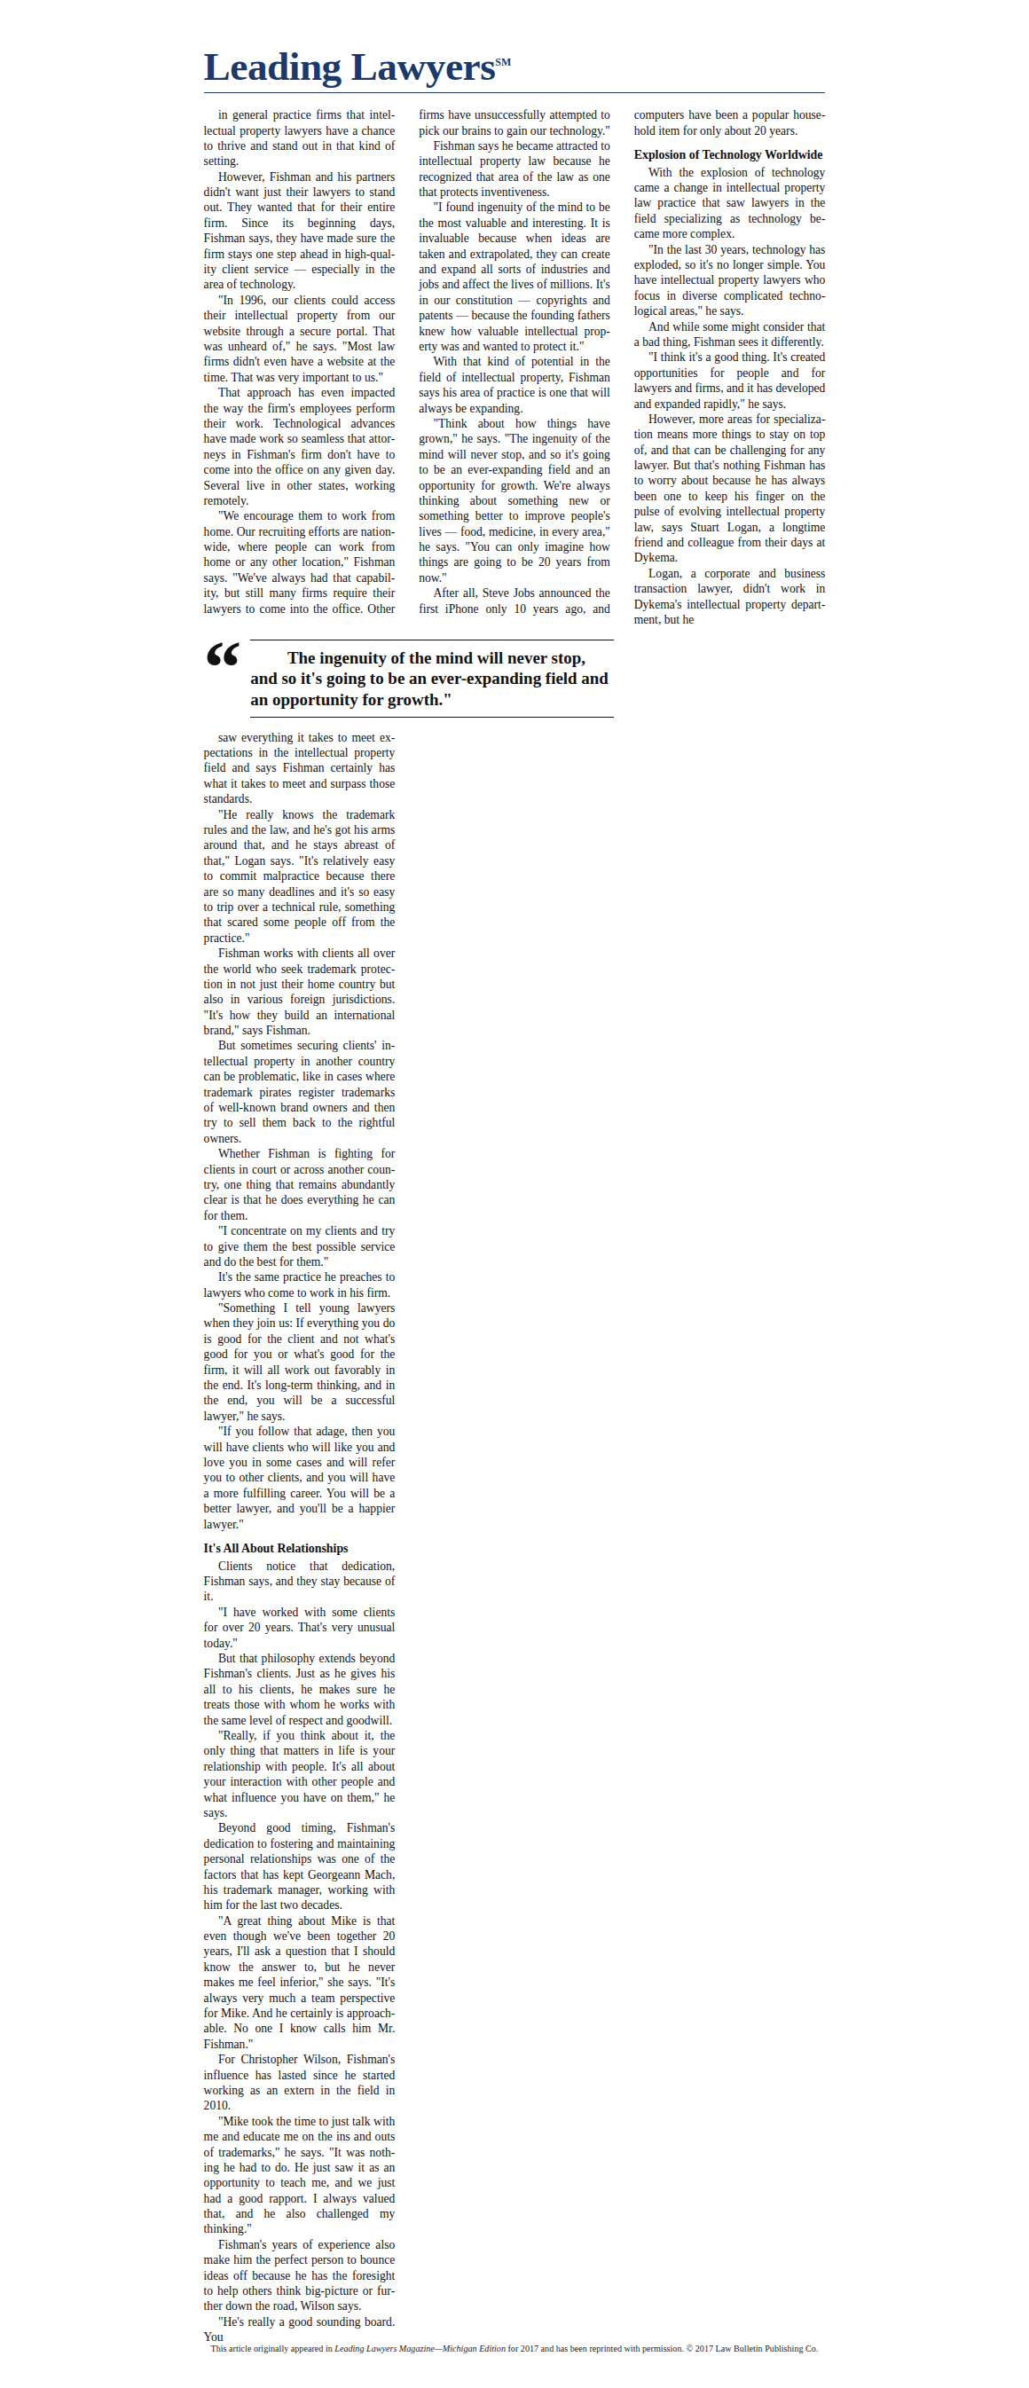Leading LawyersSM
in general practice firms that intellectual property lawyers have a chance to thrive and stand out in that kind of setting.
However, Fishman and his partners didn't want just their lawyers to stand out. They wanted that for their entire firm. Since its beginning days, Fishman says, they have made sure the firm stays one step ahead in high-quality client service — especially in the area of technology.
"In 1996, our clients could access their intellectual property from our website through a secure portal. That was unheard of," he says. "Most law firms didn't even have a website at the time. That was very important to us."
That approach has even impacted the way the firm's employees perform their work. Technological advances have made work so seamless that attorneys in Fishman's firm don't have to come into the office on any given day. Several live in other states, working remotely.
"We encourage them to work from home. Our recruiting efforts are nationwide, where people can work from home or any other location," Fishman says. "We've always had that capability, but still many firms require their lawyers to come into the office. Other firms have unsuccessfully attempted to pick our brains to gain our technology."
Fishman says he became attracted to intellectual property law because he recognized that area of the law as one that protects inventiveness.
"I found ingenuity of the mind to be the most valuable and interesting. It is invaluable because when ideas are taken and extrapolated, they can create and expand all sorts of industries and jobs and affect the lives of millions. It's in our constitution — copyrights and patents — because the founding fathers knew how valuable intellectual property was and wanted to protect it."
With that kind of potential in the field of intellectual property, Fishman says his area of practice is one that will always be expanding.
"Think about how things have grown," he says. "The ingenuity of the mind will never stop, and so it's going to be an ever-expanding field and an opportunity for growth. We're always thinking about something new or something better to improve people's lives — food, medicine, in every area," he says. "You can only imagine how things are going to be 20 years from now."
After all, Steve Jobs announced the first iPhone only 10 years ago, and computers have been a popular household item for only about 20 years.
Explosion of Technology Worldwide
With the explosion of technology came a change in intellectual property law practice that saw lawyers in the field specializing as technology became more complex.
"In the last 30 years, technology has exploded, so it's no longer simple. You have intellectual property lawyers who focus in diverse complicated technological areas," he says.
And while some might consider that a bad thing, Fishman sees it differently.
"I think it's a good thing. It's created opportunities for people and for lawyers and firms, and it has developed and expanded rapidly," he says.
However, more areas for specialization means more things to stay on top of, and that can be challenging for any lawyer. But that's nothing Fishman has to worry about because he has always been one to keep his finger on the pulse of evolving intellectual property law, says Stuart Logan, a longtime friend and colleague from their days at Dykema.
Logan, a corporate and business transaction lawyer, didn't work in Dykema's intellectual property department, but he
“
The ingenuity of the mind will never stop, and so it's going to be an ever-expanding field and an opportunity for growth."
saw everything it takes to meet expectations in the intellectual property field and says Fishman certainly has what it takes to meet and surpass those standards.
"He really knows the trademark rules and the law, and he's got his arms around that, and he stays abreast of that," Logan says. "It's relatively easy to commit malpractice because there are so many deadlines and it's so easy to trip over a technical rule, something that scared some people off from the practice."
Fishman works with clients all over the world who seek trademark protection in not just their home country but also in various foreign jurisdictions. "It's how they build an international brand," says Fishman.
But sometimes securing clients' intellectual property in another country can be problematic, like in cases where trademark pirates register trademarks of well-known brand owners and then try to sell them back to the rightful owners.
Whether Fishman is fighting for clients in court or across another country, one thing that remains abundantly clear is that he does everything he can for them.
"I concentrate on my clients and try to give them the best possible service and do the best for them."
It's the same practice he preaches to lawyers who come to work in his firm.
"Something I tell young lawyers when they join us: If everything you do is good for the client and not what's good for you or what's good for the firm, it will all work out favorably in the end. It's long-term thinking, and in the end, you will be a successful lawyer," he says.
"If you follow that adage, then you will have clients who will like you and love you in some cases and will refer you to other clients, and you will have a more fulfilling career. You will be a better lawyer, and you'll be a happier lawyer."
It's All About Relationships
Clients notice that dedication, Fishman says, and they stay because of it.
"I have worked with some clients for over 20 years. That's very unusual today."
But that philosophy extends beyond Fishman's clients. Just as he gives his all to his clients, he makes sure he treats those with whom he works with the same level of respect and goodwill.
"Really, if you think about it, the only thing that matters in life is your relationship with people. It's all about your interaction with other people and what influence you have on them," he says.
Beyond good timing, Fishman's dedication to fostering and maintaining personal relationships was one of the factors that has kept Georgeann Mach, his trademark manager, working with him for the last two decades.
"A great thing about Mike is that even though we've been together 20 years, I'll ask a question that I should know the answer to, but he never makes me feel inferior," she says. "It's always very much a team perspective for Mike. And he certainly is approachable. No one I know calls him Mr. Fishman."
For Christopher Wilson, Fishman's influence has lasted since he started working as an extern in the field in 2010.
"Mike took the time to just talk with me and educate me on the ins and outs of trademarks," he says. "It was nothing he had to do. He just saw it as an opportunity to teach me, and we just had a good rapport. I always valued that, and he also challenged my thinking."
Fishman's years of experience also make him the perfect person to bounce ideas off because he has the foresight to help others think big-picture or further down the road, Wilson says.
"He's really a good sounding board. You
This article originally appeared in Leading Lawyers Magazine—Michigan Edition for 2017 and has been reprinted with permission. © 2017 Law Bulletin Publishing Co.